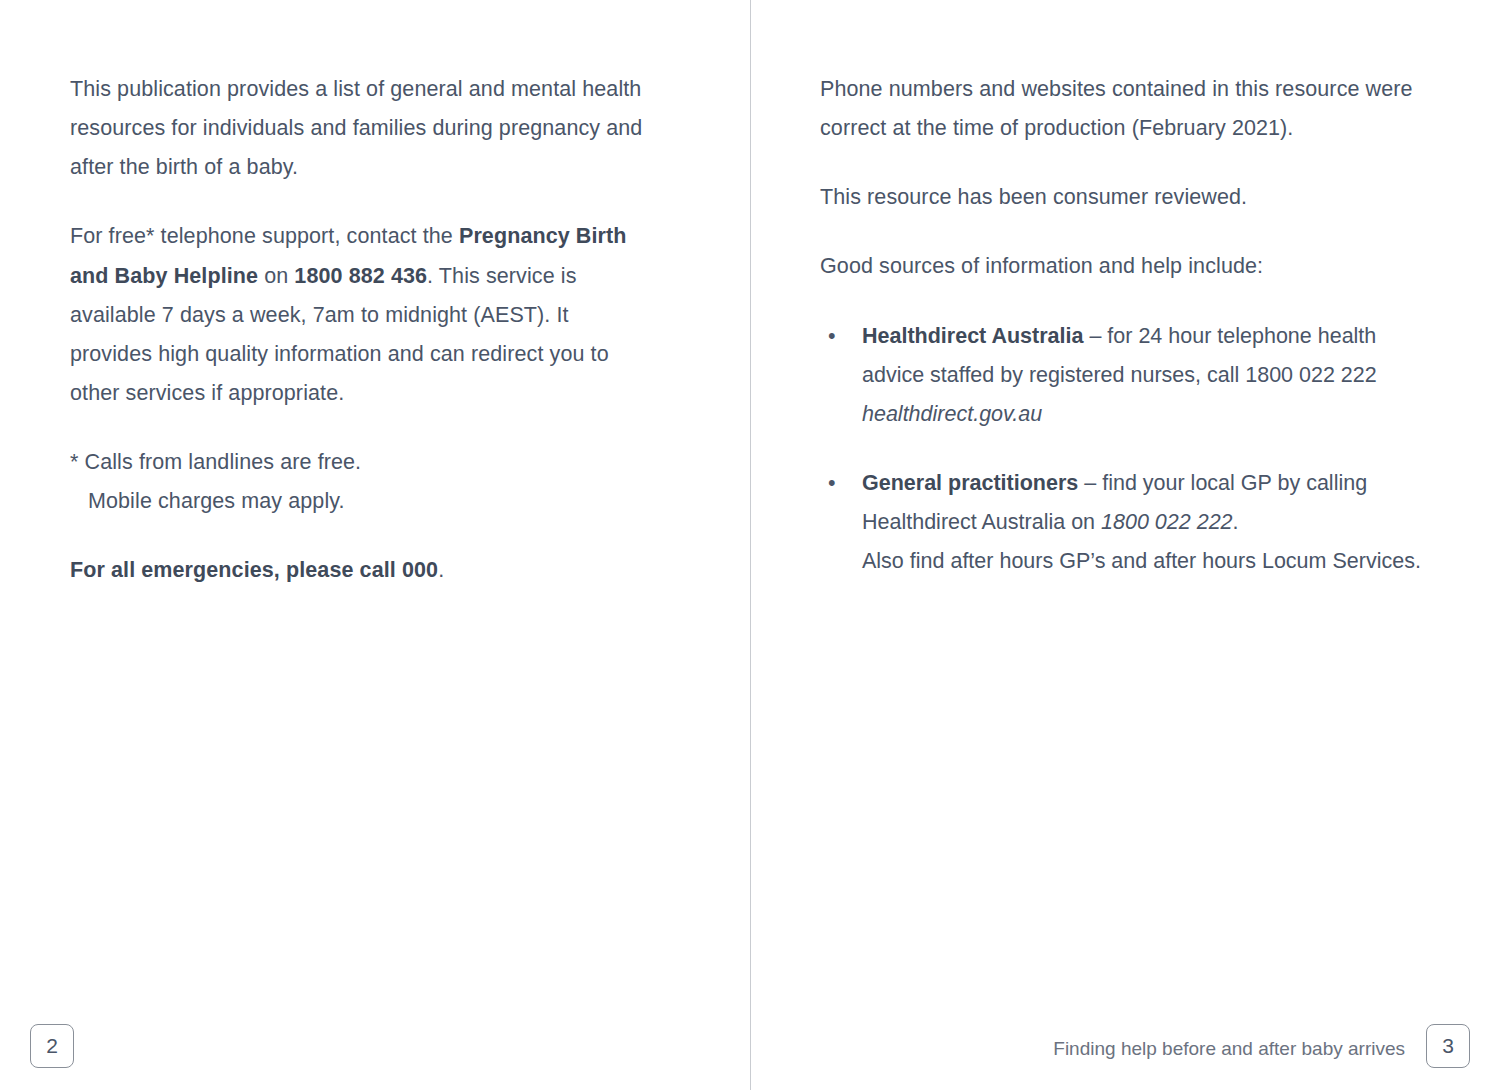This publication provides a list of general and mental health resources for individuals and families during pregnancy and after the birth of a baby.
For free* telephone support, contact the Pregnancy Birth and Baby Helpline on 1800 882 436. This service is available 7 days a week, 7am to midnight (AEST). It provides high quality information and can redirect you to other services if appropriate.
* Calls from landlines are free.Mobile charges may apply.
For all emergencies, please call 000.
2
Phone numbers and websites contained in this resource were correct at the time of production (February 2021).
This resource has been consumer reviewed.
Good sources of information and help include:
Healthdirect Australia – for 24 hour telephone health advice staffed by registered nurses, call 1800 022 222 healthdirect.gov.au
General practitioners – find your local GP by calling Healthdirect Australia on 1800 022 222.
Also find after hours GP’s and after hours Locum Services.
Finding help before and after baby arrives
3